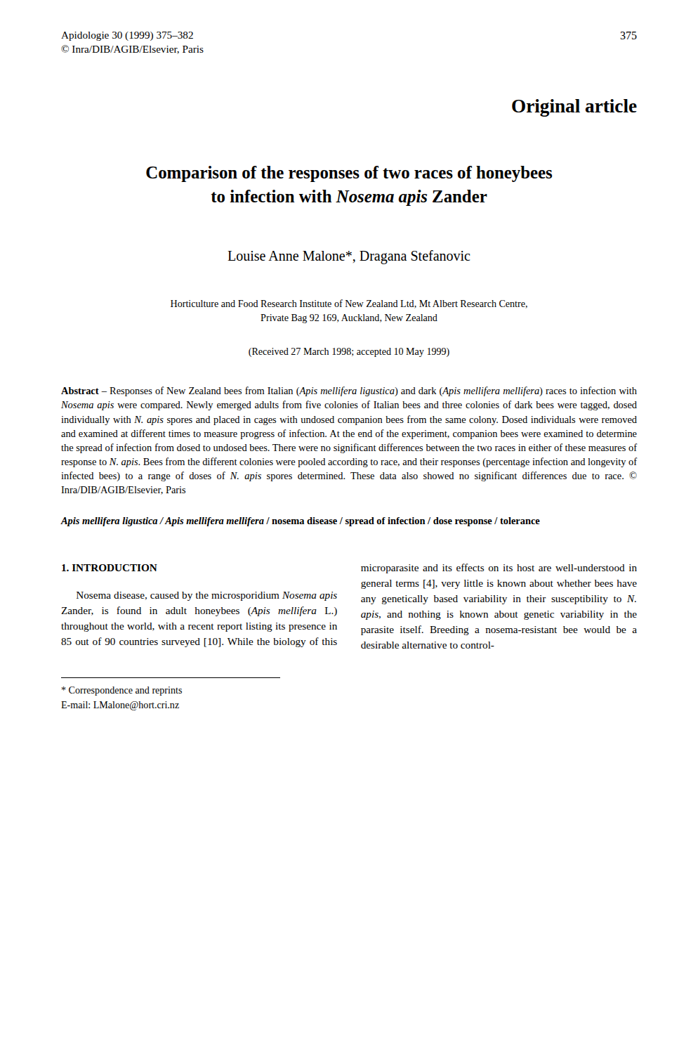Apidologie 30 (1999) 375–382
© Inra/DIB/AGIB/Elsevier, Paris
375
Original article
Comparison of the responses of two races of honeybees
to infection with Nosema apis Zander
Louise Anne Malone*, Dragana Stefanovic
Horticulture and Food Research Institute of New Zealand Ltd, Mt Albert Research Centre,
Private Bag 92 169, Auckland, New Zealand
(Received 27 March 1998; accepted 10 May 1999)
Abstract – Responses of New Zealand bees from Italian (Apis mellifera ligustica) and dark (Apis mellifera mellifera) races to infection with Nosema apis were compared. Newly emerged adults from five colonies of Italian bees and three colonies of dark bees were tagged, dosed individually with N. apis spores and placed in cages with undosed companion bees from the same colony. Dosed individuals were removed and examined at different times to measure progress of infection. At the end of the experiment, companion bees were examined to determine the spread of infection from dosed to undosed bees. There were no significant differences between the two races in either of these measures of response to N. apis. Bees from the different colonies were pooled according to race, and their responses (percentage infection and longevity of infected bees) to a range of doses of N. apis spores determined. These data also showed no significant differences due to race. © Inra/DIB/AGIB/Elsevier, Paris
Apis mellifera ligustica / Apis mellifera mellifera / nosema disease / spread of infection / dose response / tolerance
1. INTRODUCTION
Nosema disease, caused by the microsporidium Nosema apis Zander, is found in adult honeybees (Apis mellifera L.) throughout the world, with a recent report listing its presence in 85 out of 90 countries surveyed [10]. While the biology of this microparasite and its effects on its host are well-understood in general terms [4], very little is known about whether bees have any genetically based variability in their susceptibility to N. apis, and nothing is known about genetic variability in the parasite itself. Breeding a nosema-resistant bee would be a desirable alternative to control-
* Correspondence and reprints
E-mail: LMalone@hort.cri.nz